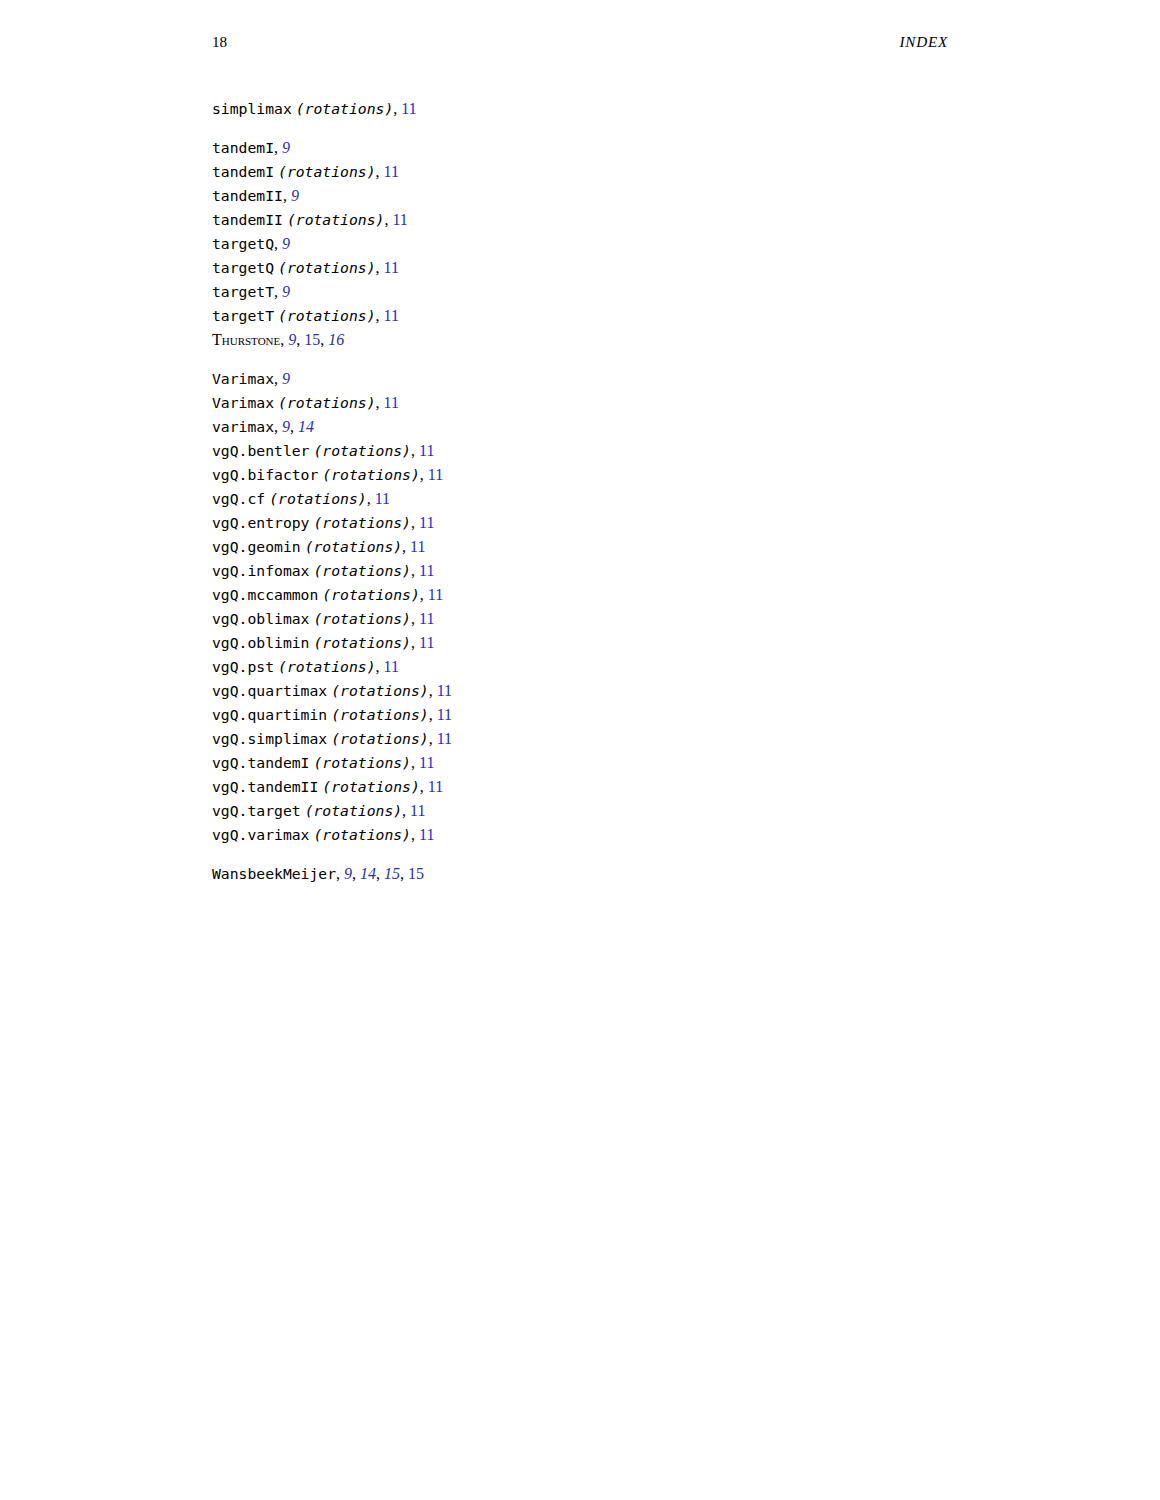18 INDEX
simplimax (rotations), 11
tandemI, 9
tandemI (rotations), 11
tandemII, 9
tandemII (rotations), 11
targetQ, 9
targetQ (rotations), 11
targetT, 9
targetT (rotations), 11
Thurstone, 9, 15, 16
Varimax, 9
Varimax (rotations), 11
varimax, 9, 14
vgQ.bentler (rotations), 11
vgQ.bifactor (rotations), 11
vgQ.cf (rotations), 11
vgQ.entropy (rotations), 11
vgQ.geomin (rotations), 11
vgQ.infomax (rotations), 11
vgQ.mccammon (rotations), 11
vgQ.oblimax (rotations), 11
vgQ.oblimin (rotations), 11
vgQ.pst (rotations), 11
vgQ.quartimax (rotations), 11
vgQ.quartimin (rotations), 11
vgQ.simplimax (rotations), 11
vgQ.tandemI (rotations), 11
vgQ.tandemII (rotations), 11
vgQ.target (rotations), 11
vgQ.varimax (rotations), 11
WansbeekMeijer, 9, 14, 15, 15